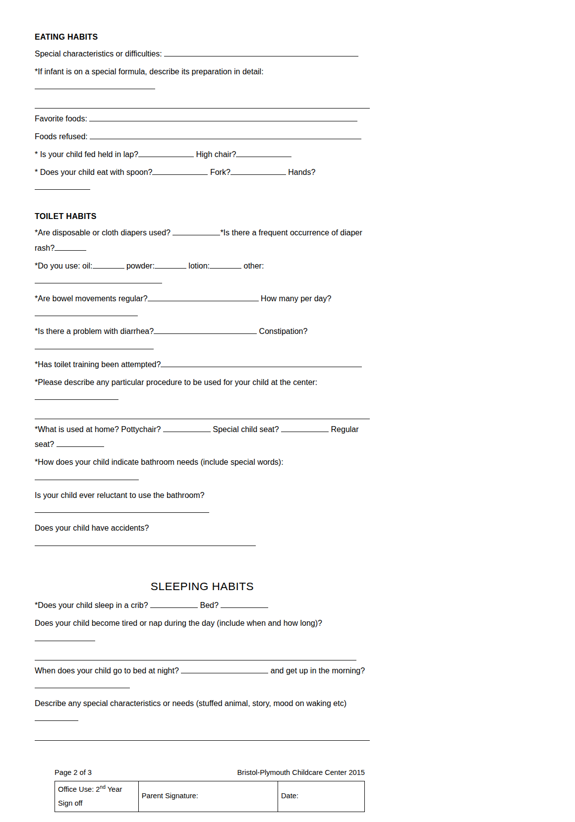EATING HABITS
Special characteristics or difficulties:
*If infant is on a special formula, describe its preparation in detail:
Favorite foods:
Foods refused:
* Is your child fed held in lap? High chair?
* Does your child eat with spoon? Fork? Hands?
TOILET HABITS
*Are disposable or cloth diapers used? *Is there a frequent occurrence of diaper rash?
*Do you use: oil: powder: lotion: other:
*Are bowel movements regular? How many per day?
*Is there a problem with diarrhea? Constipation?
*Has toilet training been attempted?
*Please describe any particular procedure to be used for your child at the center:
*What is used at home? Pottychair? Special child seat? Regular seat?
*How does your child indicate bathroom needs (include special words):
Is your child ever reluctant to use the bathroom?
Does your child have accidents?
SLEEPING HABITS
*Does your child sleep in a crib? Bed?
Does your child become tired or nap during the day (include when and how long)?
When does your child go to bed at night? and get up in the morning?
Describe any special characteristics or needs (stuffed animal, story, mood on waking etc)
Page 2 of 3 Bristol-Plymouth Childcare Center 2015
| Office Use: 2 nd Year Sign off | Parent Signature: | Date: |